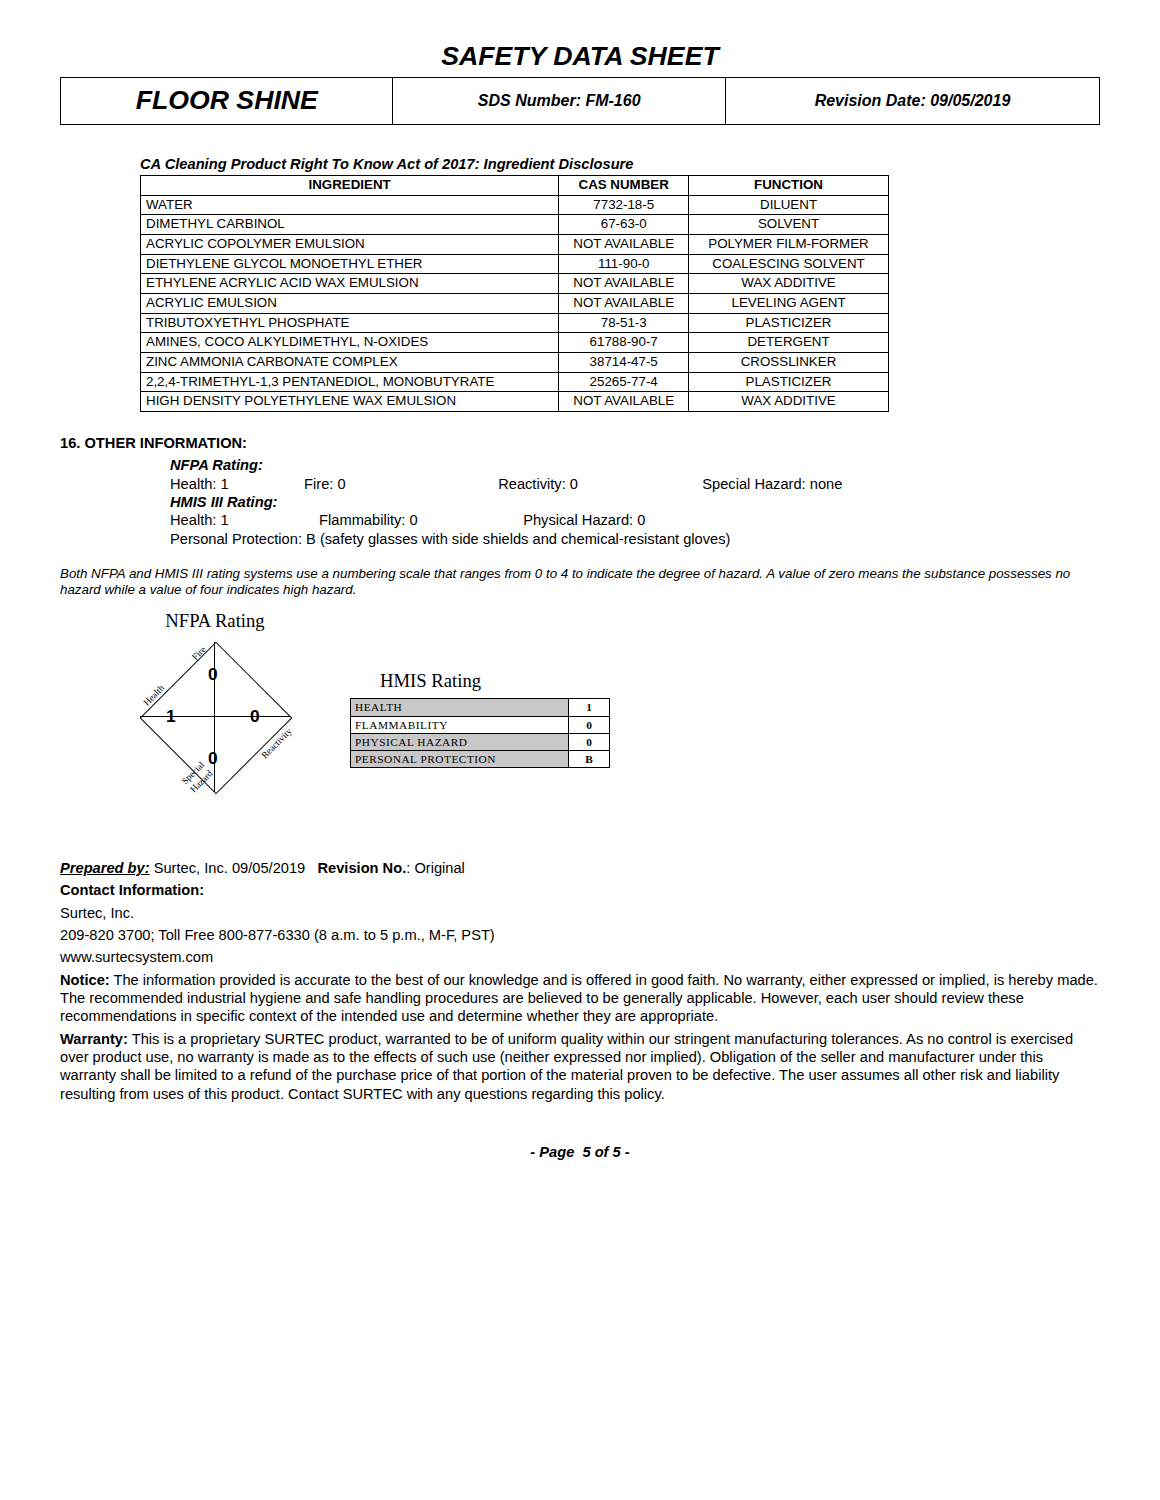SAFETY DATA SHEET
| FLOOR SHINE | SDS Number: FM-160 | Revision Date: 09/05/2019 |
CA Cleaning Product Right To Know Act of 2017: Ingredient Disclosure
| INGREDIENT | CAS NUMBER | FUNCTION |
| --- | --- | --- |
| WATER | 7732-18-5 | DILUENT |
| DIMETHYL CARBINOL | 67-63-0 | SOLVENT |
| ACRYLIC COPOLYMER EMULSION | NOT AVAILABLE | POLYMER FILM-FORMER |
| DIETHYLENE GLYCOL MONOETHYL ETHER | 111-90-0 | COALESCING SOLVENT |
| ETHYLENE ACRYLIC ACID WAX EMULSION | NOT AVAILABLE | WAX ADDITIVE |
| ACRYLIC EMULSION | NOT AVAILABLE | LEVELING AGENT |
| TRIBUTOXYETHYL PHOSPHATE | 78-51-3 | PLASTICIZER |
| AMINES, COCO ALKYLDIMETHYL, N-OXIDES | 61788-90-7 | DETERGENT |
| ZINC AMMONIA CARBONATE COMPLEX | 38714-47-5 | CROSSLINKER |
| 2,2,4-TRIMETHYL-1,3 PENTANEDIOL, MONOBUTYRATE | 25265-77-4 | PLASTICIZER |
| HIGH DENSITY POLYETHYLENE WAX EMULSION | NOT AVAILABLE | WAX ADDITIVE |
16. OTHER INFORMATION:
NFPA Rating:
Health: 1 Fire: 0 Reactivity: 0 Special Hazard: none
HMIS III Rating:
Health: 1 Flammability: 0 Physical Hazard: 0
Personal Protection: B (safety glasses with side shields and chemical-resistant gloves)
Both NFPA and HMIS III rating systems use a numbering scale that ranges from 0 to 4 to indicate the degree of hazard. A value of zero means the substance possesses no hazard while a value of four indicates high hazard.
NFPA Rating
0
1
0
0
Fire
Health
Reactivity
Special
Hazard
HMIS Rating
| HEALTH | 1 |
| FLAMMABILITY | 0 |
| PHYSICAL HAZARD | 0 |
| PERSONAL PROTECTION | B |
Prepared by: Surtec, Inc. 09/05/2019 Revision No.: Original
Contact Information:
Surtec, Inc.
209-820 3700; Toll Free 800-877-6330 (8 a.m. to 5 p.m., M-F, PST)
www.surtecsystem.com
Notice: The information provided is accurate to the best of our knowledge and is offered in good faith. No warranty, either expressed or implied, is hereby made. The recommended industrial hygiene and safe handling procedures are believed to be generally applicable. However, each user should review these recommendations in specific context of the intended use and determine whether they are appropriate.
Warranty: This is a proprietary SURTEC product, warranted to be of uniform quality within our stringent manufacturing tolerances. As no control is exercised over product use, no warranty is made as to the effects of such use (neither expressed nor implied). Obligation of the seller and manufacturer under this warranty shall be limited to a refund of the purchase price of that portion of the material proven to be defective. The user assumes all other risk and liability resulting from uses of this product. Contact SURTEC with any questions regarding this policy.
- Page 5 of 5 -